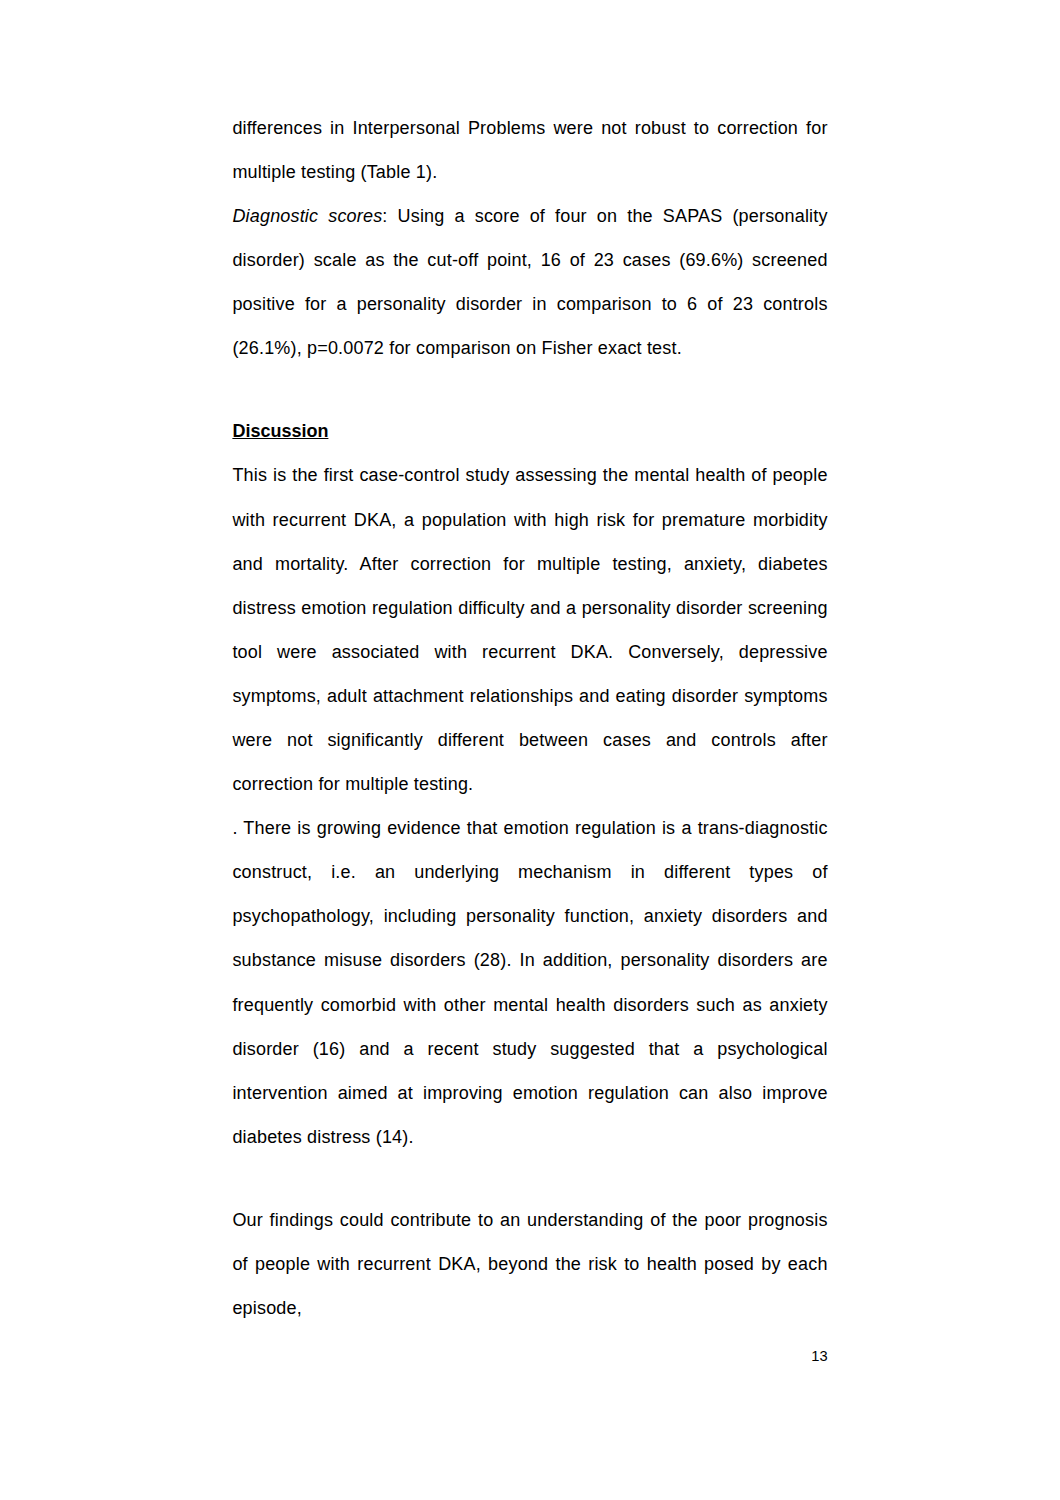differences in Interpersonal Problems were not robust to correction for multiple testing (Table 1).
Diagnostic scores: Using a score of four on the SAPAS (personality disorder) scale as the cut-off point, 16 of 23 cases (69.6%) screened positive for a personality disorder in comparison to 6 of 23 controls (26.1%), p=0.0072 for comparison on Fisher exact test.
Discussion
This is the first case-control study assessing the mental health of people with recurrent DKA, a population with high risk for premature morbidity and mortality. After correction for multiple testing, anxiety, diabetes distress emotion regulation difficulty and a personality disorder screening tool were associated with recurrent DKA. Conversely, depressive symptoms, adult attachment relationships and eating disorder symptoms were not significantly different between cases and controls after correction for multiple testing.
. There is growing evidence that emotion regulation is a trans-diagnostic construct, i.e. an underlying mechanism in different types of psychopathology, including personality function, anxiety disorders and substance misuse disorders (28). In addition, personality disorders are frequently comorbid with other mental health disorders such as anxiety disorder (16) and a recent study suggested that a psychological intervention aimed at improving emotion regulation can also improve diabetes distress (14).
Our findings could contribute to an understanding of the poor prognosis of people with recurrent DKA, beyond the risk to health posed by each episode,
13